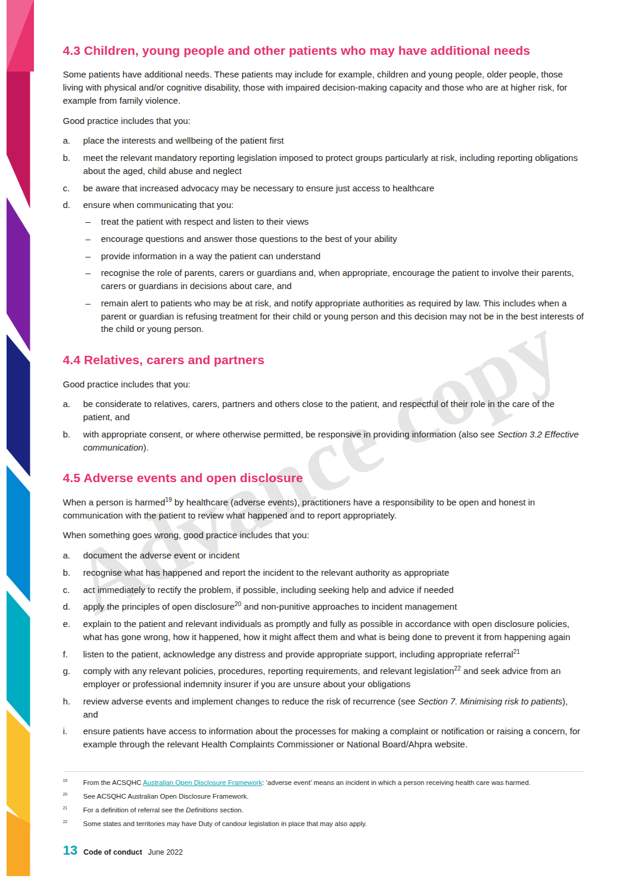Advance copy
4.3 Children, young people and other patients who may have additional needs
Some patients have additional needs. These patients may include for example, children and young people, older people, those living with physical and/or cognitive disability, those with impaired decision-making capacity and those who are at higher risk, for example from family violence.
Good practice includes that you:
place the interests and wellbeing of the patient first
meet the relevant mandatory reporting legislation imposed to protect groups particularly at risk, including reporting obligations about the aged, child abuse and neglect
be aware that increased advocacy may be necessary to ensure just access to healthcare
ensure when communicating that you:
treat the patient with respect and listen to their views
encourage questions and answer those questions to the best of your ability
provide information in a way the patient can understand
recognise the role of parents, carers or guardians and, when appropriate, encourage the patient to involve their parents, carers or guardians in decisions about care, and
remain alert to patients who may be at risk, and notify appropriate authorities as required by law. This includes when a parent or guardian is refusing treatment for their child or young person and this decision may not be in the best interests of the child or young person.
4.4 Relatives, carers and partners
Good practice includes that you:
be considerate to relatives, carers, partners and others close to the patient, and respectful of their role in the care of the patient, and
with appropriate consent, or where otherwise permitted, be responsive in providing information (also see Section 3.2 Effective communication).
4.5 Adverse events and open disclosure
When a person is harmed19 by healthcare (adverse events), practitioners have a responsibility to be open and honest in communication with the patient to review what happened and to report appropriately.
When something goes wrong, good practice includes that you:
document the adverse event or incident
recognise what has happened and report the incident to the relevant authority as appropriate
act immediately to rectify the problem, if possible, including seeking help and advice if needed
apply the principles of open disclosure20 and non-punitive approaches to incident management
explain to the patient and relevant individuals as promptly and fully as possible in accordance with open disclosure policies, what has gone wrong, how it happened, how it might affect them and what is being done to prevent it from happening again
listen to the patient, acknowledge any distress and provide appropriate support, including appropriate referral21
comply with any relevant policies, procedures, reporting requirements, and relevant legislation22 and seek advice from an employer or professional indemnity insurer if you are unsure about your obligations
review adverse events and implement changes to reduce the risk of recurrence (see Section 7. Minimising risk to patients), and
ensure patients have access to information about the processes for making a complaint or notification or raising a concern, for example through the relevant Health Complaints Commissioner or National Board/Ahpra website.
19
From the ACSQHC Australian Open Disclosure Framework: ‘adverse event’ means an incident in which a person receiving health care was harmed.
20
See ACSQHC Australian Open Disclosure Framework.
21
For a definition of referral see the Definitions section.
22
Some states and territories may have Duty of candour legislation in place that may also apply.
13 Code of conduct June 2022